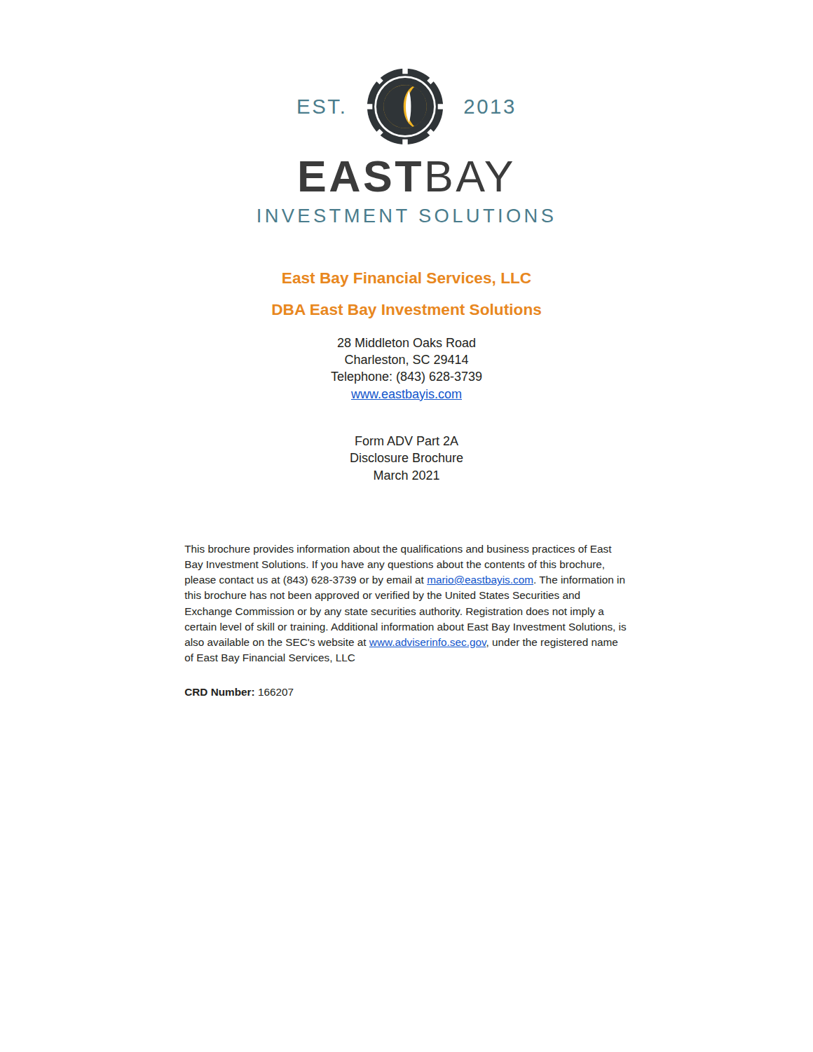EST. 2013
EAST BAY
INVESTMENT SOLUTIONS
East Bay Financial Services, LLC
DBA East Bay Investment Solutions
28 Middleton Oaks Road
Charleston, SC 29414
Telephone: (843) 628-3739
www.eastbayis.com
Form ADV Part 2A
Disclosure Brochure
March 2021
This brochure provides information about the qualifications and business practices of East Bay Investment Solutions. If you have any questions about the contents of this brochure, please contact us at (843) 628-3739 or by email at mario@eastbayis.com. The information in this brochure has not been approved or verified by the United States Securities and Exchange Commission or by any state securities authority. Registration does not imply a certain level of skill or training. Additional information about East Bay Investment Solutions, is also available on the SEC's website at www.adviserinfo.sec.gov, under the registered name of East Bay Financial Services, LLC
CRD Number: 166207